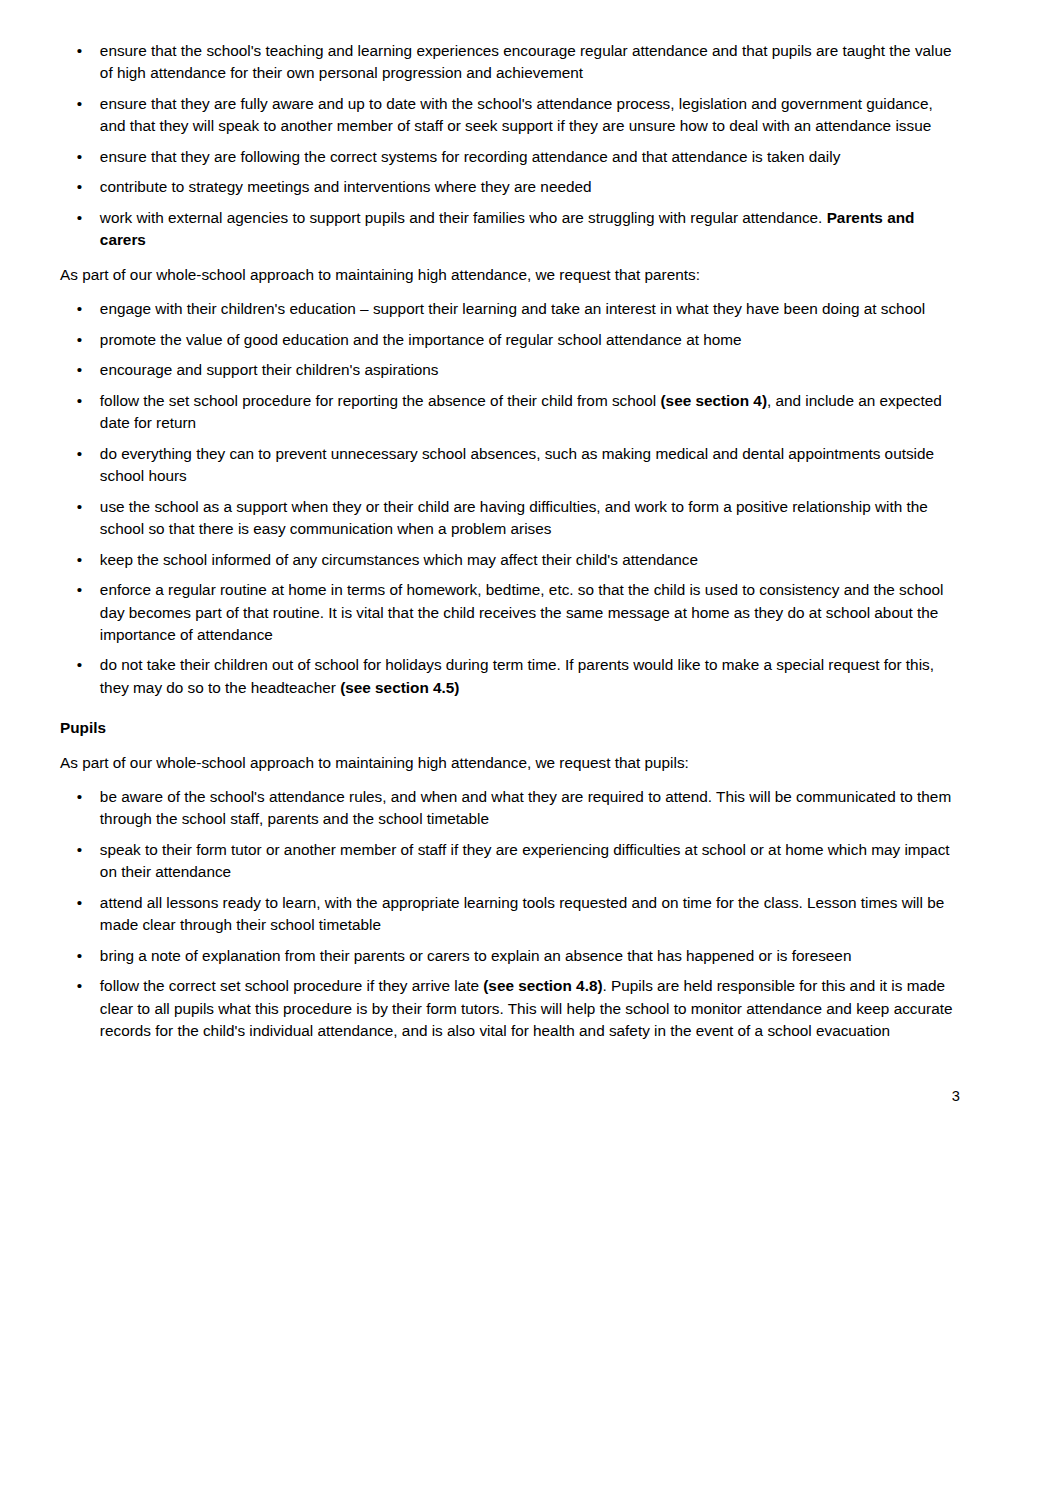ensure that the school's teaching and learning experiences encourage regular attendance and that pupils are taught the value of high attendance for their own personal progression and achievement
ensure that they are fully aware and up to date with the school's attendance process, legislation and government guidance, and that they will speak to another member of staff or seek support if they are unsure how to deal with an attendance issue
ensure that they are following the correct systems for recording attendance and that attendance is taken daily
contribute to strategy meetings and interventions where they are needed
work with external agencies to support pupils and their families who are struggling with regular attendance. Parents and carers
As part of our whole-school approach to maintaining high attendance, we request that parents:
engage with their children's education – support their learning and take an interest in what they have been doing at school
promote the value of good education and the importance of regular school attendance at home
encourage and support their children's aspirations
follow the set school procedure for reporting the absence of their child from school (see section 4), and include an expected date for return
do everything they can to prevent unnecessary school absences, such as making medical and dental appointments outside school hours
use the school as a support when they or their child are having difficulties, and work to form a positive relationship with the school so that there is easy communication when a problem arises
keep the school informed of any circumstances which may affect their child's attendance
enforce a regular routine at home in terms of homework, bedtime, etc. so that the child is used to consistency and the school day becomes part of that routine. It is vital that the child receives the same message at home as they do at school about the importance of attendance
do not take their children out of school for holidays during term time. If parents would like to make a special request for this, they may do so to the headteacher (see section 4.5)
Pupils
As part of our whole-school approach to maintaining high attendance, we request that pupils:
be aware of the school's attendance rules, and when and what they are required to attend. This will be communicated to them through the school staff, parents and the school timetable
speak to their form tutor or another member of staff if they are experiencing difficulties at school or at home which may impact on their attendance
attend all lessons ready to learn, with the appropriate learning tools requested and on time for the class. Lesson times will be made clear through their school timetable
bring a note of explanation from their parents or carers to explain an absence that has happened or is foreseen
follow the correct set school procedure if they arrive late (see section 4.8). Pupils are held responsible for this and it is made clear to all pupils what this procedure is by their form tutors. This will help the school to monitor attendance and keep accurate records for the child's individual attendance, and is also vital for health and safety in the event of a school evacuation
3